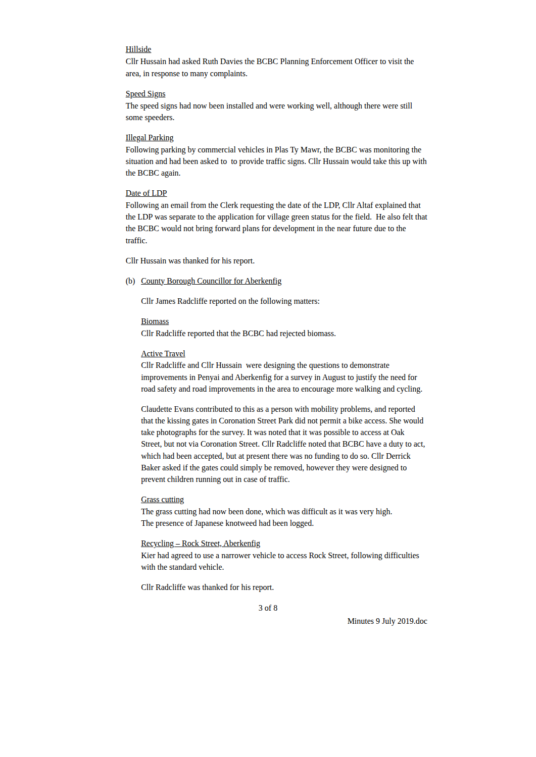Hillside
Cllr Hussain had asked Ruth Davies the BCBC Planning Enforcement Officer to visit the area, in response to many complaints.
Speed Signs
The speed signs had now been installed and were working well, although there were still some speeders.
Illegal Parking
Following parking by commercial vehicles in Plas Ty Mawr, the BCBC was monitoring the situation and had been asked to to provide traffic signs. Cllr Hussain would take this up with the BCBC again.
Date of LDP
Following an email from the Clerk requesting the date of the LDP, Cllr Altaf explained that the LDP was separate to the application for village green status for the field. He also felt that the BCBC would not bring forward plans for development in the near future due to the traffic.
Cllr Hussain was thanked for his report.
(b)
County Borough Councillor for Aberkenfig
Cllr James Radcliffe reported on the following matters:
Biomass
Cllr Radcliffe reported that the BCBC had rejected biomass.
Active Travel
Cllr Radcliffe and Cllr Hussain were designing the questions to demonstrate improvements in Penyai and Aberkenfig for a survey in August to justify the need for road safety and road improvements in the area to encourage more walking and cycling.
Claudette Evans contributed to this as a person with mobility problems, and reported that the kissing gates in Coronation Street Park did not permit a bike access. She would take photographs for the survey. It was noted that it was possible to access at Oak Street, but not via Coronation Street. Cllr Radcliffe noted that BCBC have a duty to act, which had been accepted, but at present there was no funding to do so. Cllr Derrick Baker asked if the gates could simply be removed, however they were designed to prevent children running out in case of traffic.
Grass cutting
The grass cutting had now been done, which was difficult as it was very high.
The presence of Japanese knotweed had been logged.
Recycling – Rock Street, Aberkenfig
Kier had agreed to use a narrower vehicle to access Rock Street, following difficulties with the standard vehicle.
Cllr Radcliffe was thanked for his report.
3 of 8
Minutes 9 July 2019.doc